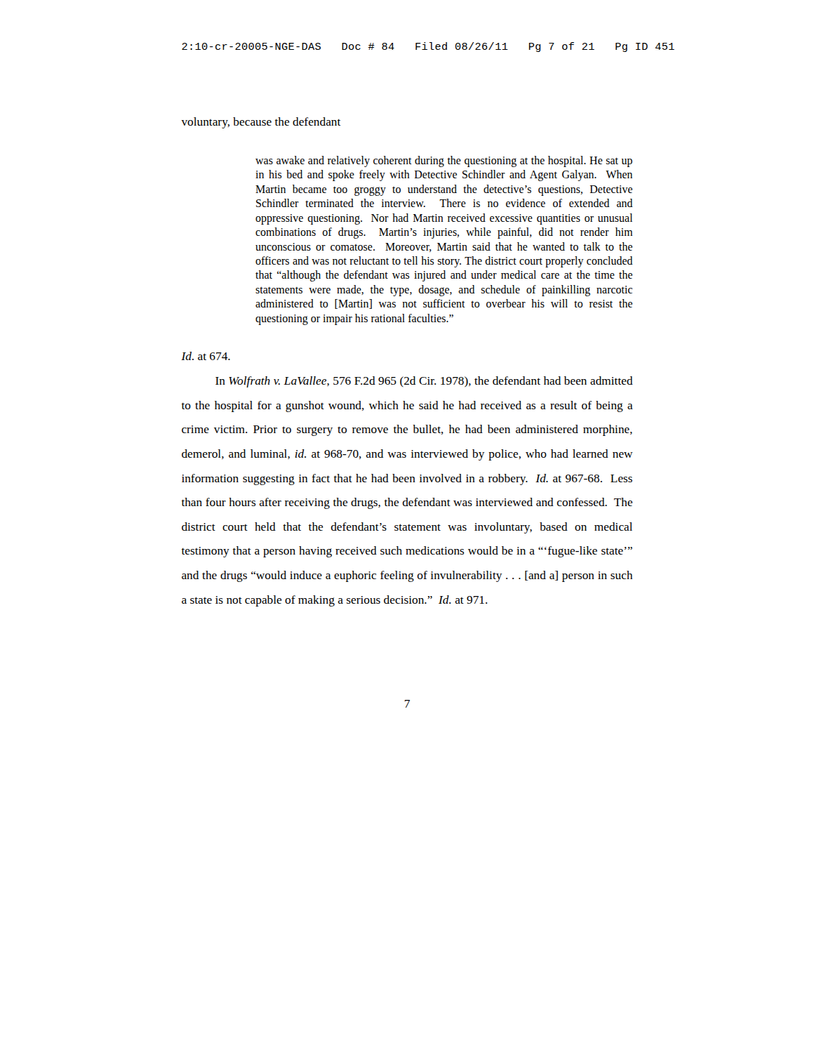2:10-cr-20005-NGE-DAS Doc # 84 Filed 08/26/11 Pg 7 of 21 Pg ID 451
voluntary, because the defendant
was awake and relatively coherent during the questioning at the hospital. He sat up in his bed and spoke freely with Detective Schindler and Agent Galyan. When Martin became too groggy to understand the detective’s questions, Detective Schindler terminated the interview. There is no evidence of extended and oppressive questioning. Nor had Martin received excessive quantities or unusual combinations of drugs. Martin’s injuries, while painful, did not render him unconscious or comatose. Moreover, Martin said that he wanted to talk to the officers and was not reluctant to tell his story. The district court properly concluded that “although the defendant was injured and under medical care at the time the statements were made, the type, dosage, and schedule of painkilling narcotic administered to [Martin] was not sufficient to overbear his will to resist the questioning or impair his rational faculties.”
Id. at 674.
In Wolfrath v. LaVallee, 576 F.2d 965 (2d Cir. 1978), the defendant had been admitted to the hospital for a gunshot wound, which he said he had received as a result of being a crime victim. Prior to surgery to remove the bullet, he had been administered morphine, demerol, and luminal, id. at 968-70, and was interviewed by police, who had learned new information suggesting in fact that he had been involved in a robbery. Id. at 967-68. Less than four hours after receiving the drugs, the defendant was interviewed and confessed. The district court held that the defendant’s statement was involuntary, based on medical testimony that a person having received such medications would be in a “‘fugue-like state’” and the drugs “would induce a euphoric feeling of invulnerability . . . [and a] person in such a state is not capable of making a serious decision.” Id. at 971.
7